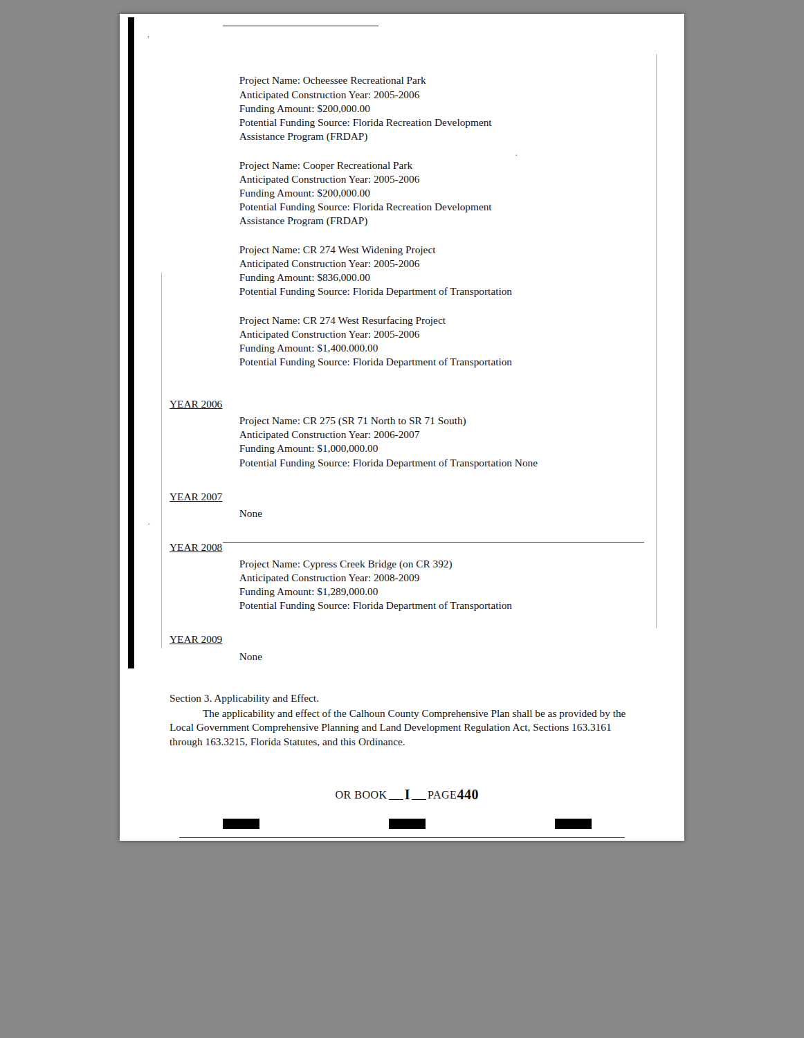′
·
·
Project Name: Ocheessee Recreational Park
Anticipated Construction Year: 2005-2006
Funding Amount: $200,000.00
Potential Funding Source: Florida Recreation Development
Assistance Program (FRDAP)
Project Name: Cooper Recreational Park
Anticipated Construction Year: 2005-2006
Funding Amount: $200,000.00
Potential Funding Source: Florida Recreation Development
Assistance Program (FRDAP)
Project Name: CR 274 West Widening Project
Anticipated Construction Year: 2005-2006
Funding Amount: $836,000.00
Potential Funding Source: Florida Department of Transportation
Project Name: CR 274 West Resurfacing Project
Anticipated Construction Year: 2005-2006
Funding Amount: $1,400.000.00
Potential Funding Source: Florida Department of Transportation
YEAR 2006
Project Name: CR 275 (SR 71 North to SR 71 South)
Anticipated Construction Year: 2006-2007
Funding Amount: $1,000,000.00
Potential Funding Source: Florida Department of Transportation None
YEAR 2007
None
YEAR 2008
Project Name: Cypress Creek Bridge (on CR 392)
Anticipated Construction Year: 2008-2009
Funding Amount: $1,289,000.00
Potential Funding Source: Florida Department of Transportation
YEAR 2009
None
Section 3. Applicability and Effect.
The applicability and effect of the Calhoun County Comprehensive Plan shall be as provided by the Local Government Comprehensive Planning and Land Development Regulation Act, Sections 163.3161 through 163.3215, Florida Statutes, and this Ordinance.
OR BOOK I PAGE440